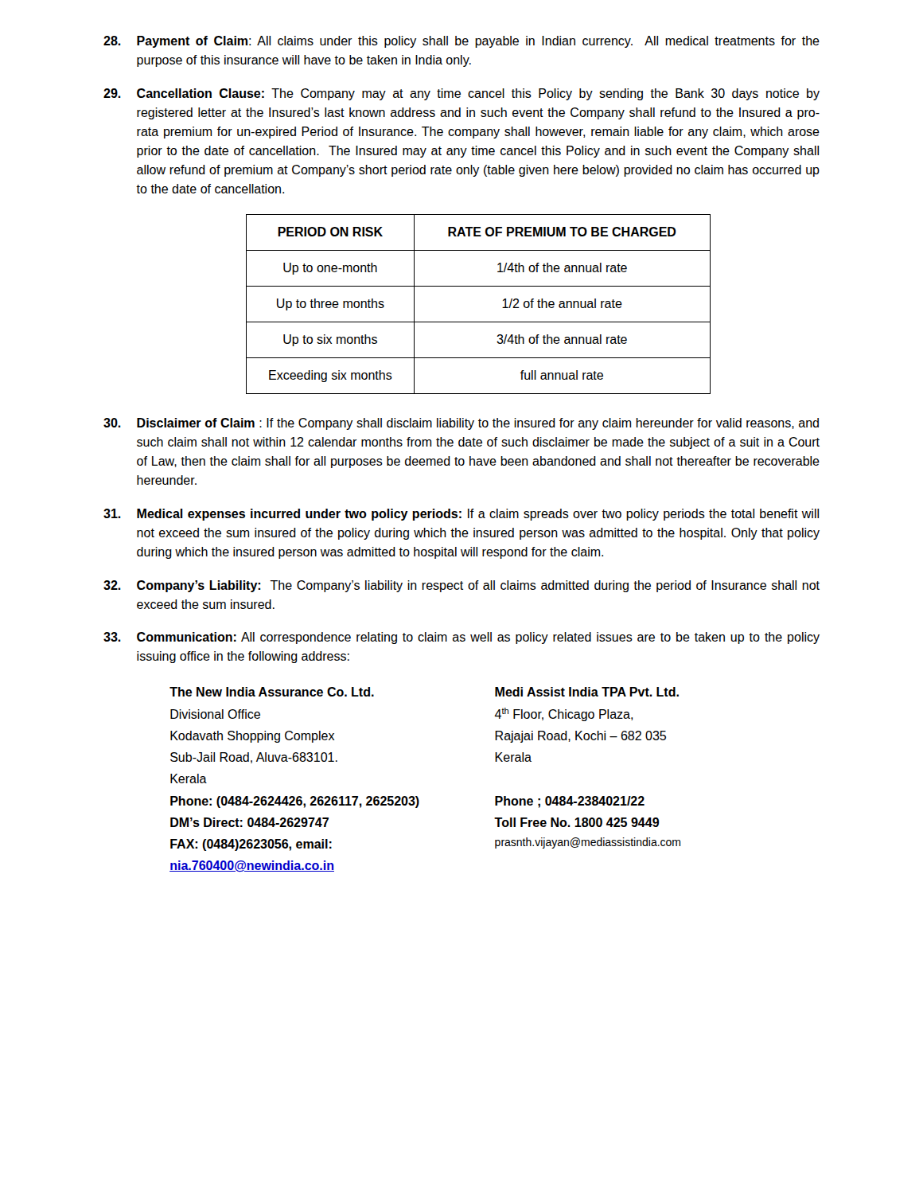28. Payment of Claim: All claims under this policy shall be payable in Indian currency. All medical treatments for the purpose of this insurance will have to be taken in India only.
29. Cancellation Clause: The Company may at any time cancel this Policy by sending the Bank 30 days notice by registered letter at the Insured’s last known address and in such event the Company shall refund to the Insured a pro-rata premium for un-expired Period of Insurance. The company shall however, remain liable for any claim, which arose prior to the date of cancellation. The Insured may at any time cancel this Policy and in such event the Company shall allow refund of premium at Company’s short period rate only (table given here below) provided no claim has occurred up to the date of cancellation.
| PERIOD ON RISK | RATE OF PREMIUM TO BE CHARGED |
| --- | --- |
| Up to one-month | 1/4th of the annual rate |
| Up to three months | 1/2 of the annual rate |
| Up to six months | 3/4th of the annual rate |
| Exceeding six months | full annual rate |
30. Disclaimer of Claim : If the Company shall disclaim liability to the insured for any claim hereunder for valid reasons, and such claim shall not within 12 calendar months from the date of such disclaimer be made the subject of a suit in a Court of Law, then the claim shall for all purposes be deemed to have been abandoned and shall not thereafter be recoverable hereunder.
31. Medical expenses incurred under two policy periods: If a claim spreads over two policy periods the total benefit will not exceed the sum insured of the policy during which the insured person was admitted to the hospital. Only that policy during which the insured person was admitted to hospital will respond for the claim.
32. Company’s Liability: The Company’s liability in respect of all claims admitted during the period of Insurance shall not exceed the sum insured.
33. Communication: All correspondence relating to claim as well as policy related issues are to be taken up to the policy issuing office in the following address:
| The New India Assurance Co. Ltd. | Medi Assist India TPA Pvt. Ltd. |
| Divisional Office | 4 th Floor, Chicago Plaza, |
| Kodavath Shopping Complex | Rajajai Road, Kochi – 682 035 |
| Sub-Jail Road, Aluva-683101. | Kerala |
| Kerala | |
| Phone: (0484-2624426, 2626117, 2625203) | Phone ; 0484-2384021/22 |
| DM’s Direct: 0484-2629747 | Toll Free No. 1800 425 9449 |
| FAX: (0484)2623056, email: nia.760400@newindia.co.in | prasnth.vijayan@mediassistindia.com |